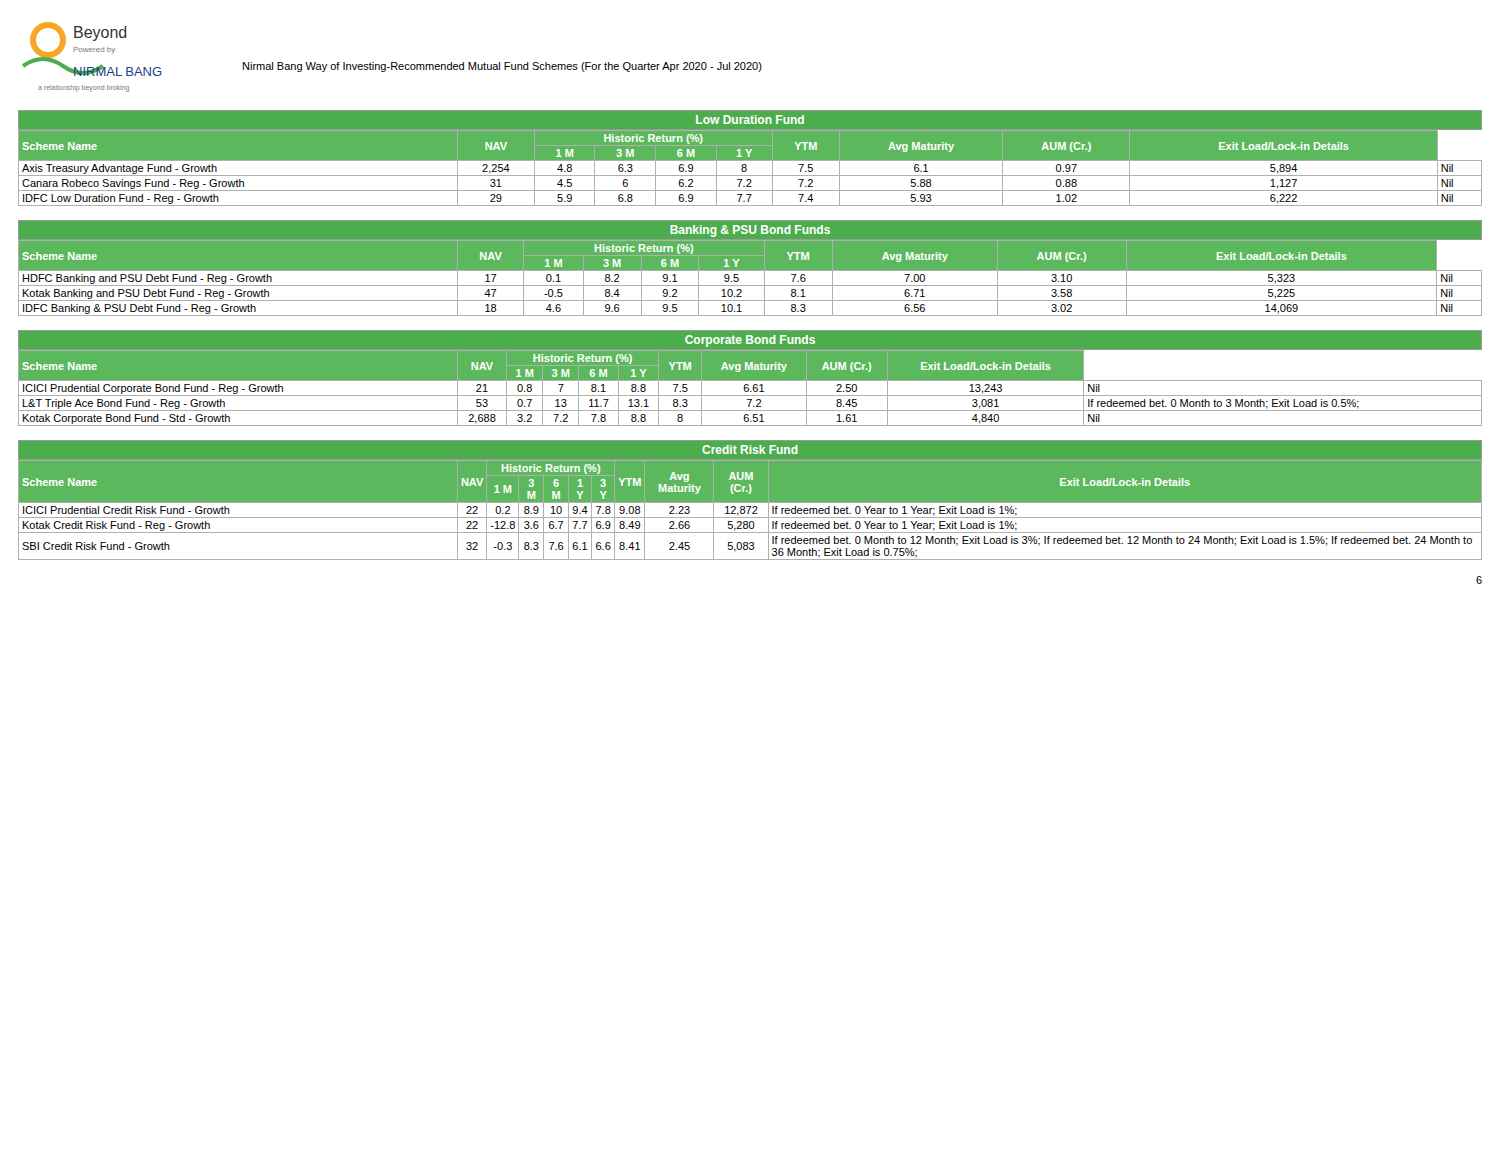Beyond Powered by NIRMAL BANG a relationship beyond broking
Nirmal Bang Way of Investing-Recommended Mutual Fund Schemes (For the Quarter Apr 2020 - Jul 2020)
Low Duration Fund
| Scheme Name | NAV | Historic Return (%) | YTM | Avg Maturity | AUM (Cr.) | Exit Load/Lock-in Details |
| --- | --- | --- | --- | --- | --- | --- |
| 1 M | 3 M | 6 M | 1 Y |
| Axis Treasury Advantage Fund - Growth | 2,254 | 4.8 | 6.3 | 6.9 | 8 | 7.5 | 6.1 | 0.97 | 5,894 | Nil |
| Canara Robeco Savings Fund - Reg - Growth | 31 | 4.5 | 6 | 6.2 | 7.2 | 7.2 | 5.88 | 0.88 | 1,127 | Nil |
| IDFC Low Duration Fund - Reg - Growth | 29 | 5.9 | 6.8 | 6.9 | 7.7 | 7.4 | 5.93 | 1.02 | 6,222 | Nil |
Banking & PSU Bond Funds
| Scheme Name | NAV | Historic Return (%) | YTM | Avg Maturity | AUM (Cr.) | Exit Load/Lock-in Details |
| --- | --- | --- | --- | --- | --- | --- |
| 1 M | 3 M | 6 M | 1 Y |
| HDFC Banking and PSU Debt Fund - Reg - Growth | 17 | 0.1 | 8.2 | 9.1 | 9.5 | 7.6 | 7.00 | 3.10 | 5,323 | Nil |
| Kotak Banking and PSU Debt Fund - Reg - Growth | 47 | -0.5 | 8.4 | 9.2 | 10.2 | 8.1 | 6.71 | 3.58 | 5,225 | Nil |
| IDFC Banking & PSU Debt Fund - Reg - Growth | 18 | 4.6 | 9.6 | 9.5 | 10.1 | 8.3 | 6.56 | 3.02 | 14,069 | Nil |
Corporate Bond Funds
| Scheme Name | NAV | Historic Return (%) | YTM | Avg Maturity | AUM (Cr.) | Exit Load/Lock-in Details |
| --- | --- | --- | --- | --- | --- | --- |
| 1 M | 3 M | 6 M | 1 Y |
| ICICI Prudential Corporate Bond Fund - Reg - Growth | 21 | 0.8 | 7 | 8.1 | 8.8 | 7.5 | 6.61 | 2.50 | 13,243 | Nil |
| L&T Triple Ace Bond Fund - Reg - Growth | 53 | 0.7 | 13 | 11.7 | 13.1 | 8.3 | 7.2 | 8.45 | 3,081 | If redeemed bet. 0 Month to 3 Month; Exit Load is 0.5%; |
| Kotak Corporate Bond Fund - Std - Growth | 2,688 | 3.2 | 7.2 | 7.8 | 8.8 | 8 | 6.51 | 1.61 | 4,840 | Nil |
Credit Risk Fund
| Scheme Name | NAV | Historic Return (%) | YTM | Avg Maturity | AUM (Cr.) | Exit Load/Lock-in Details |
| --- | --- | --- | --- | --- | --- | --- |
| 1 M | 3 M | 6 M | 1 Y | 3 Y |
| ICICI Prudential Credit Risk Fund - Growth | 22 | 0.2 | 8.9 | 10 | 9.4 | 7.8 | 9.08 | 2.23 | 12,872 | If redeemed bet. 0 Year to 1 Year; Exit Load is 1%; |
| Kotak Credit Risk Fund - Reg - Growth | 22 | -12.8 | 3.6 | 6.7 | 7.7 | 6.9 | 8.49 | 2.66 | 5,280 | If redeemed bet. 0 Year to 1 Year; Exit Load is 1%; |
| SBI Credit Risk Fund - Growth | 32 | -0.3 | 8.3 | 7.6 | 6.1 | 6.6 | 8.41 | 2.45 | 5,083 | If redeemed bet. 0 Month to 12 Month; Exit Load is 3%; If redeemed bet. 12 Month to 24 Month; Exit Load is 1.5%; If redeemed bet. 24 Month to 36 Month; Exit Load is 0.75%; |
6